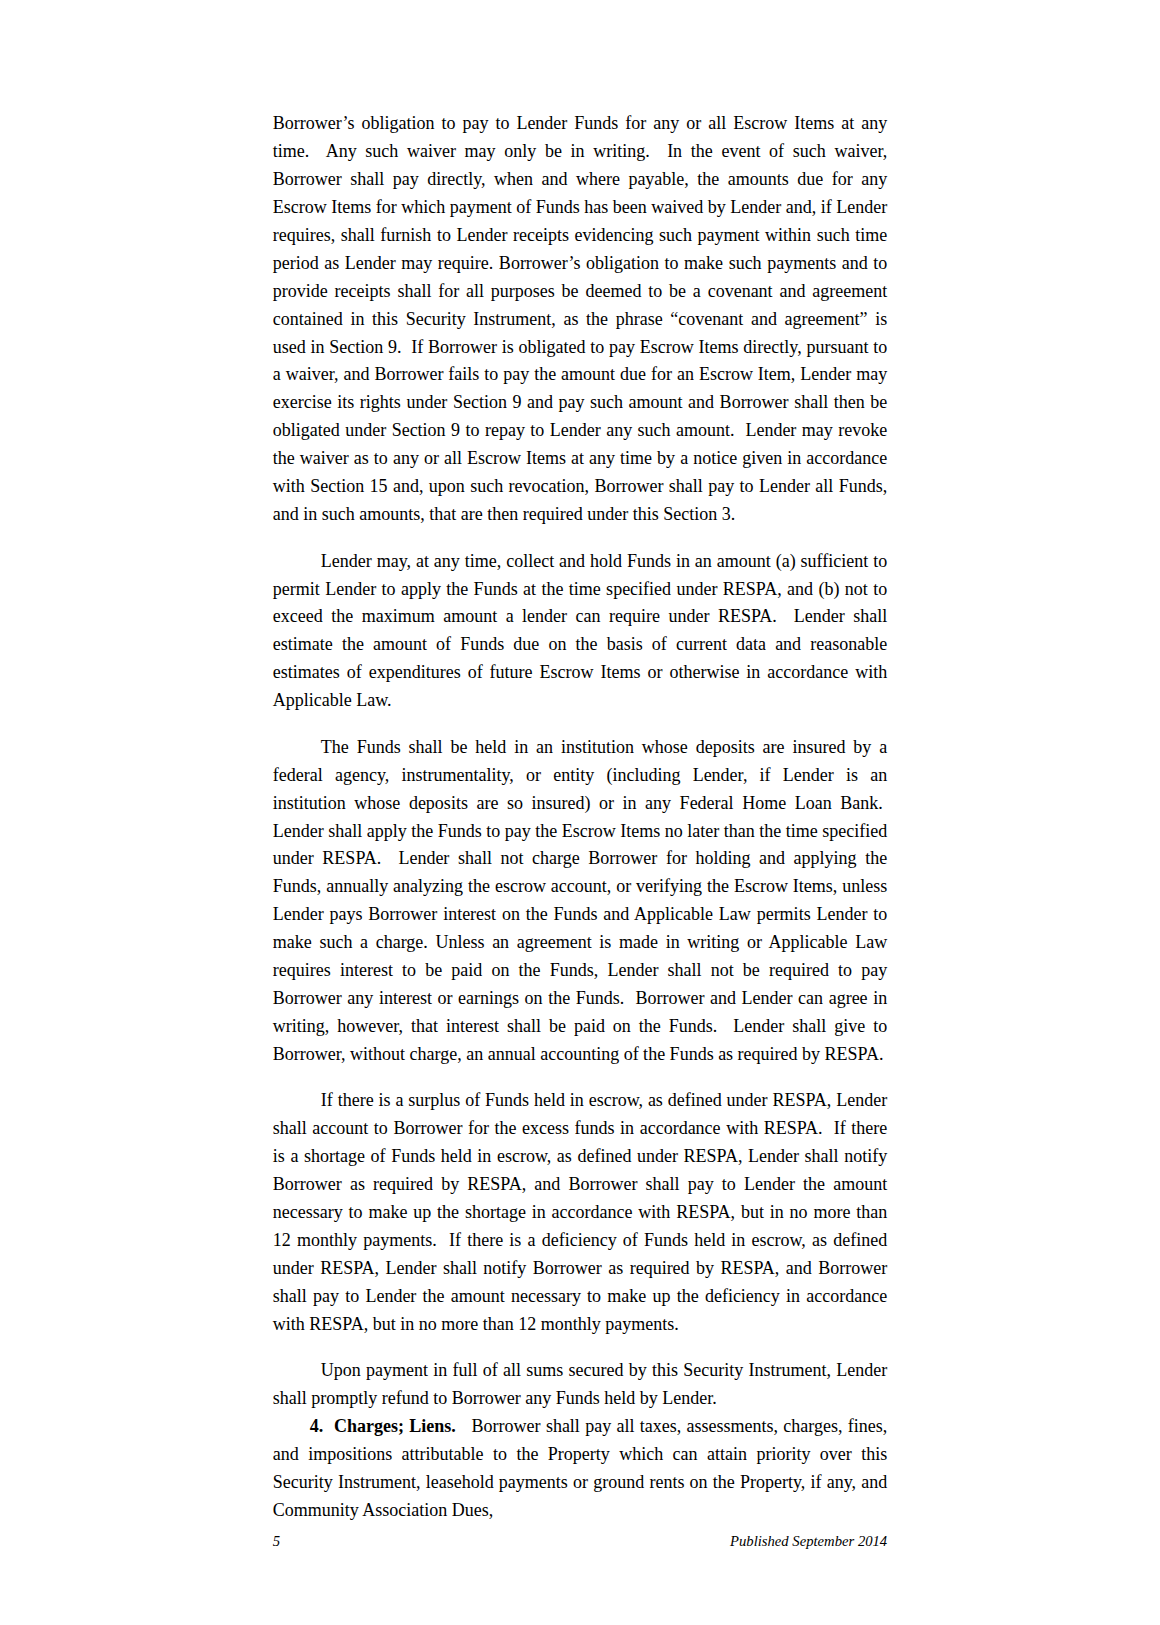Borrower’s obligation to pay to Lender Funds for any or all Escrow Items at any time. Any such waiver may only be in writing. In the event of such waiver, Borrower shall pay directly, when and where payable, the amounts due for any Escrow Items for which payment of Funds has been waived by Lender and, if Lender requires, shall furnish to Lender receipts evidencing such payment within such time period as Lender may require. Borrower’s obligation to make such payments and to provide receipts shall for all purposes be deemed to be a covenant and agreement contained in this Security Instrument, as the phrase “covenant and agreement” is used in Section 9. If Borrower is obligated to pay Escrow Items directly, pursuant to a waiver, and Borrower fails to pay the amount due for an Escrow Item, Lender may exercise its rights under Section 9 and pay such amount and Borrower shall then be obligated under Section 9 to repay to Lender any such amount. Lender may revoke the waiver as to any or all Escrow Items at any time by a notice given in accordance with Section 15 and, upon such revocation, Borrower shall pay to Lender all Funds, and in such amounts, that are then required under this Section 3.
Lender may, at any time, collect and hold Funds in an amount (a) sufficient to permit Lender to apply the Funds at the time specified under RESPA, and (b) not to exceed the maximum amount a lender can require under RESPA. Lender shall estimate the amount of Funds due on the basis of current data and reasonable estimates of expenditures of future Escrow Items or otherwise in accordance with Applicable Law.
The Funds shall be held in an institution whose deposits are insured by a federal agency, instrumentality, or entity (including Lender, if Lender is an institution whose deposits are so insured) or in any Federal Home Loan Bank. Lender shall apply the Funds to pay the Escrow Items no later than the time specified under RESPA. Lender shall not charge Borrower for holding and applying the Funds, annually analyzing the escrow account, or verifying the Escrow Items, unless Lender pays Borrower interest on the Funds and Applicable Law permits Lender to make such a charge. Unless an agreement is made in writing or Applicable Law requires interest to be paid on the Funds, Lender shall not be required to pay Borrower any interest or earnings on the Funds. Borrower and Lender can agree in writing, however, that interest shall be paid on the Funds. Lender shall give to Borrower, without charge, an annual accounting of the Funds as required by RESPA.
If there is a surplus of Funds held in escrow, as defined under RESPA, Lender shall account to Borrower for the excess funds in accordance with RESPA. If there is a shortage of Funds held in escrow, as defined under RESPA, Lender shall notify Borrower as required by RESPA, and Borrower shall pay to Lender the amount necessary to make up the shortage in accordance with RESPA, but in no more than 12 monthly payments. If there is a deficiency of Funds held in escrow, as defined under RESPA, Lender shall notify Borrower as required by RESPA, and Borrower shall pay to Lender the amount necessary to make up the deficiency in accordance with RESPA, but in no more than 12 monthly payments.
Upon payment in full of all sums secured by this Security Instrument, Lender shall promptly refund to Borrower any Funds held by Lender.
4. Charges; Liens. Borrower shall pay all taxes, assessments, charges, fines, and impositions attributable to the Property which can attain priority over this Security Instrument, leasehold payments or ground rents on the Property, if any, and Community Association Dues,
5 Published September 2014